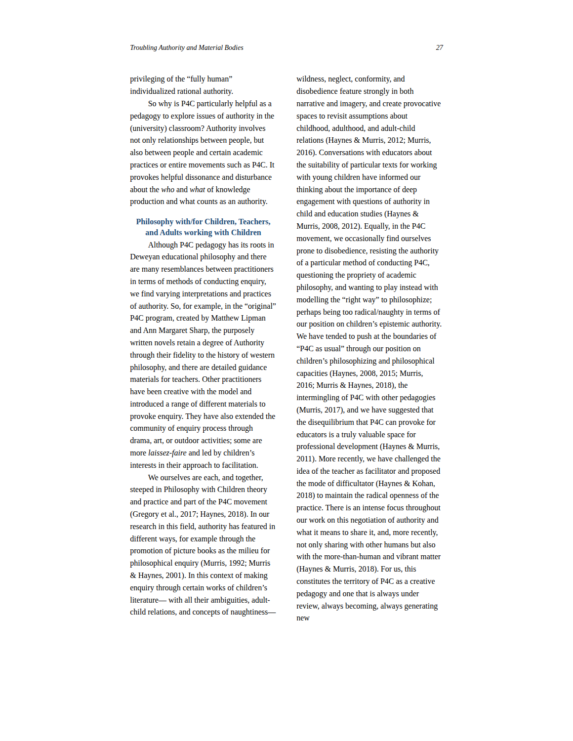Troubling Authority and Material Bodies 27
privileging of the “fully human” individualized rational authority.
So why is P4C particularly helpful as a pedagogy to explore issues of authority in the (university) classroom? Authority involves not only relationships between people, but also between people and certain academic practices or entire movements such as P4C. It provokes helpful dissonance and disturbance about the who and what of knowledge production and what counts as an authority.
Philosophy with/for Children, Teachers, and Adults working with Children
Although P4C pedagogy has its roots in Deweyan educational philosophy and there are many resemblances between practitioners in terms of methods of conducting enquiry, we find varying interpretations and practices of authority. So, for example, in the “original” P4C program, created by Matthew Lipman and Ann Margaret Sharp, the purposely written novels retain a degree of Authority through their fidelity to the history of western philosophy, and there are detailed guidance materials for teachers. Other practitioners have been creative with the model and introduced a range of different materials to provoke enquiry. They have also extended the community of enquiry process through drama, art, or outdoor activities; some are more laissez-faire and led by children’s interests in their approach to facilitation.
We ourselves are each, and together, steeped in Philosophy with Children theory and practice and part of the P4C movement (Gregory et al., 2017; Haynes, 2018). In our research in this field, authority has featured in different ways, for example through the promotion of picture books as the milieu for philosophical enquiry (Murris, 1992; Murris & Haynes, 2001). In this context of making enquiry through certain works of children’s literature— with all their ambiguities, adult-child relations, and concepts of naughtiness—wildness, neglect, conformity, and disobedience feature strongly in both narrative and imagery, and create provocative spaces to revisit assumptions about childhood, adulthood, and adult-child relations (Haynes & Murris, 2012; Murris, 2016). Conversations with educators about the suitability of particular texts for working with young children have informed our thinking about the importance of deep engagement with questions of authority in child and education studies (Haynes & Murris, 2008, 2012). Equally, in the P4C movement, we occasionally find ourselves prone to disobedience, resisting the authority of a particular method of conducting P4C, questioning the propriety of academic philosophy, and wanting to play instead with modelling the “right way” to philosophize; perhaps being too radical/naughty in terms of our position on children’s epistemic authority. We have tended to push at the boundaries of “P4C as usual” through our position on children’s philosophizing and philosophical capacities (Haynes, 2008, 2015; Murris, 2016; Murris & Haynes, 2018), the intermingling of P4C with other pedagogies (Murris, 2017), and we have suggested that the disequilibrium that P4C can provoke for educators is a truly valuable space for professional development (Haynes & Murris, 2011). More recently, we have challenged the idea of the teacher as facilitator and proposed the mode of difficultator (Haynes & Kohan, 2018) to maintain the radical openness of the practice. There is an intense focus throughout our work on this negotiation of authority and what it means to share it, and, more recently, not only sharing with other humans but also with the more-than-human and vibrant matter (Haynes & Murris, 2018). For us, this constitutes the territory of P4C as a creative pedagogy and one that is always under review, always becoming, always generating new